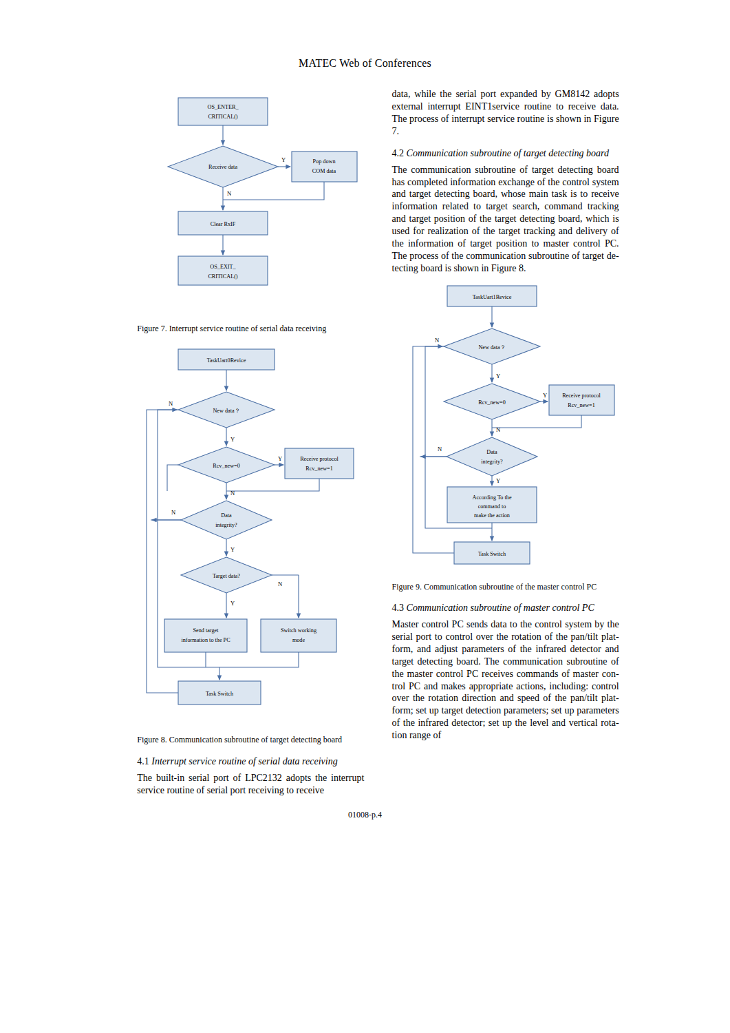MATEC Web of Conferences
OS_ENTER_ CRITICAL() Receive data Pop down COM data Clear RxIF OS_EXIT_ CRITICAL() Y N
Figure 7. Interrupt service routine of serial data receiving
TaskUart0Revice New data？ Rcv_new=0 Receive protocol Rcv_new=1 Data integrity? Target data? Send target information to the PC Switch working mode Task Switch N Y Y N N Y N Y
Figure 8. Communication subroutine of target detecting board
4.1 Interrupt service routine of serial data receiving
The built-in serial port of LPC2132 adopts the interrupt service routine of serial port receiving to receive
data, while the serial port expanded by GM8142 adopts external interrupt EINT1service routine to receive data. The process of interrupt service routine is shown in Figure 7.
4.2 Communication subroutine of target detecting board
The communication subroutine of target detecting board has completed information exchange of the control system and target detecting board, whose main task is to receive information related to target search, command tracking and target position of the target detecting board, which is used for realization of the target tracking and delivery of the information of target position to master control PC. The process of the communication subroutine of target detecting board is shown in Figure 8.
TaskUart1Revice New data？ Rcv_new=0 Receive protocol Rcv_new=1 Data integrity? According To the command to make the action Task Switch N Y Y N N Y
Figure 9. Communication subroutine of the master control PC
4.3 Communication subroutine of master control PC
Master control PC sends data to the control system by the serial port to control over the rotation of the pan/tilt platform, and adjust parameters of the infrared detector and target detecting board. The communication subroutine of the master control PC receives commands of master control PC and makes appropriate actions, including: control over the rotation direction and speed of the pan/tilt platform; set up target detection parameters; set up parameters of the infrared detector; set up the level and vertical rotation range of
01008-p.4